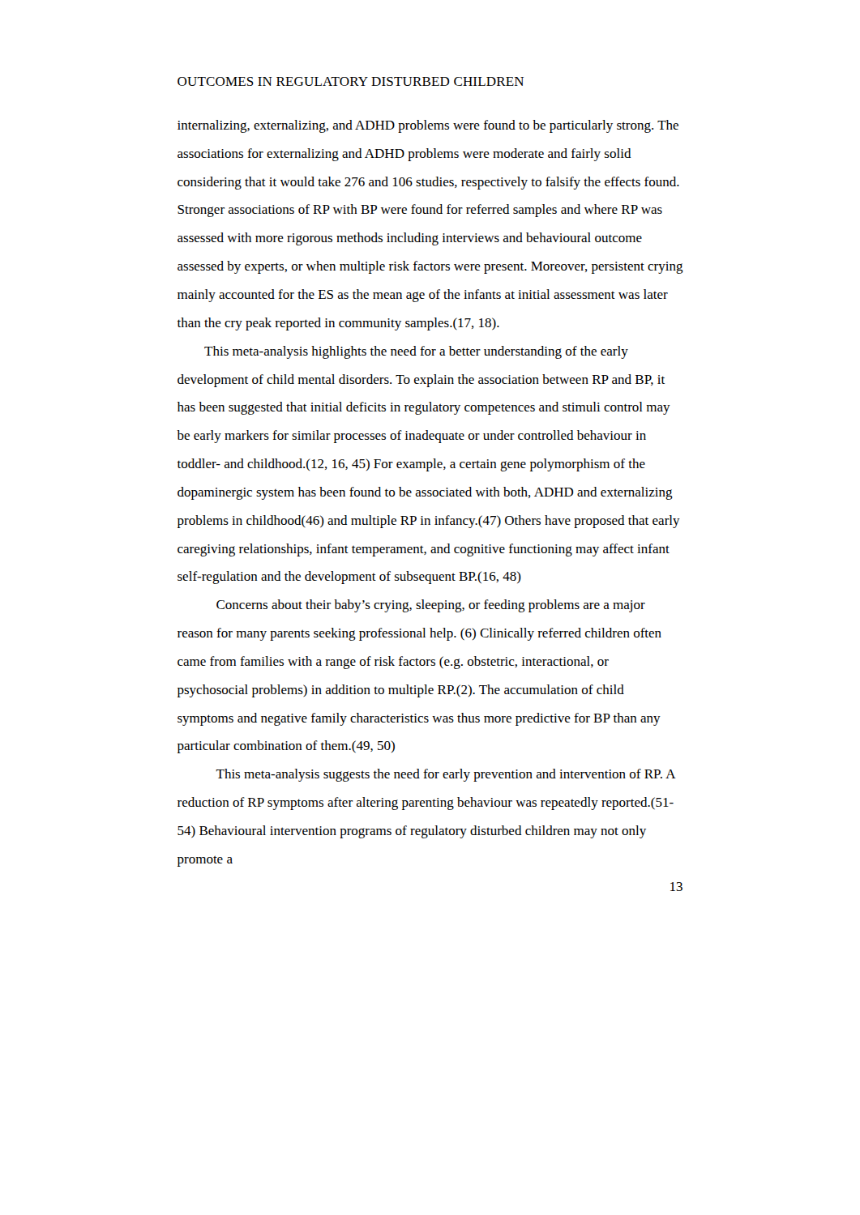OUTCOMES IN REGULATORY DISTURBED CHILDREN
internalizing, externalizing, and ADHD problems were found to be particularly strong. The associations for externalizing and ADHD problems were moderate and fairly solid considering that it would take 276 and 106 studies, respectively to falsify the effects found. Stronger associations of RP with BP were found for referred samples and where RP was assessed with more rigorous methods including interviews and behavioural outcome assessed by experts, or when multiple risk factors were present. Moreover, persistent crying mainly accounted for the ES as the mean age of the infants at initial assessment was later than the cry peak reported in community samples.(17, 18).
This meta-analysis highlights the need for a better understanding of the early development of child mental disorders. To explain the association between RP and BP, it has been suggested that initial deficits in regulatory competences and stimuli control may be early markers for similar processes of inadequate or under controlled behaviour in toddler- and childhood.(12, 16, 45) For example, a certain gene polymorphism of the dopaminergic system has been found to be associated with both, ADHD and externalizing problems in childhood(46) and multiple RP in infancy.(47) Others have proposed that early caregiving relationships, infant temperament, and cognitive functioning may affect infant self-regulation and the development of subsequent BP.(16, 48)
Concerns about their baby’s crying, sleeping, or feeding problems are a major reason for many parents seeking professional help. (6) Clinically referred children often came from families with a range of risk factors (e.g. obstetric, interactional, or psychosocial problems) in addition to multiple RP.(2). The accumulation of child symptoms and negative family characteristics was thus more predictive for BP than any particular combination of them.(49, 50)
This meta-analysis suggests the need for early prevention and intervention of RP. A reduction of RP symptoms after altering parenting behaviour was repeatedly reported.(51-54) Behavioural intervention programs of regulatory disturbed children may not only promote a
13